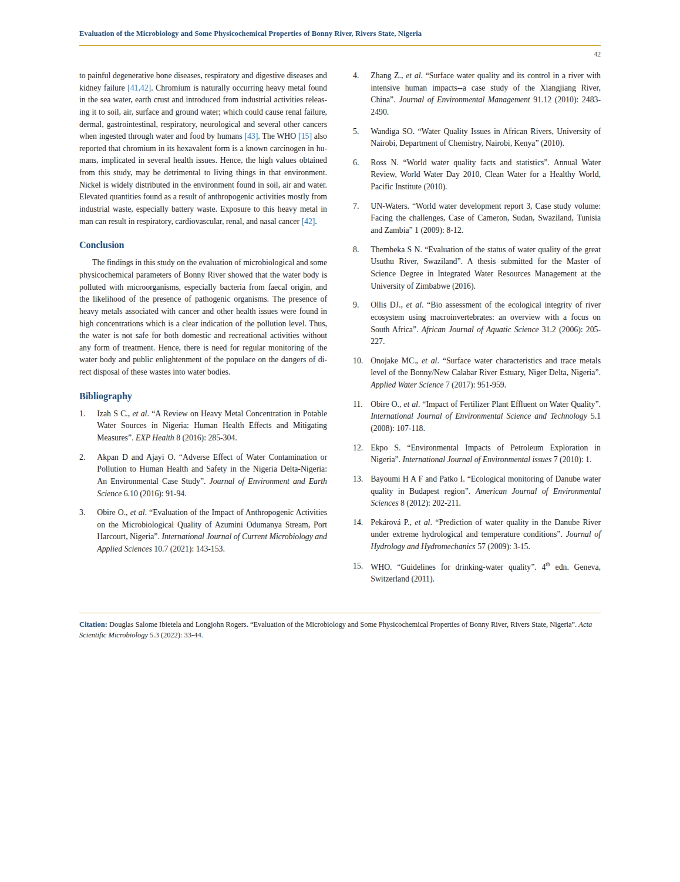Evaluation of the Microbiology and Some Physicochemical Properties of Bonny River, Rivers State, Nigeria
42
to painful degenerative bone diseases, respiratory and digestive diseases and kidney failure [41,42]. Chromium is naturally occurring heavy metal found in the sea water, earth crust and introduced from industrial activities releasing it to soil, air, surface and ground water; which could cause renal failure, dermal, gastrointestinal, respiratory, neurological and several other cancers when ingested through water and food by humans [43]. The WHO [15] also reported that chromium in its hexavalent form is a known carcinogen in humans, implicated in several health issues. Hence, the high values obtained from this study, may be detrimental to living things in that environment. Nickel is widely distributed in the environment found in soil, air and water. Elevated quantities found as a result of anthropogenic activities mostly from industrial waste, especially battery waste. Exposure to this heavy metal in man can result in respiratory, cardiovascular, renal, and nasal cancer [42].
Conclusion
The findings in this study on the evaluation of microbiological and some physicochemical parameters of Bonny River showed that the water body is polluted with microorganisms, especially bacteria from faecal origin, and the likelihood of the presence of pathogenic organisms. The presence of heavy metals associated with cancer and other health issues were found in high concentrations which is a clear indication of the pollution level. Thus, the water is not safe for both domestic and recreational activities without any form of treatment. Hence, there is need for regular monitoring of the water body and public enlightenment of the populace on the dangers of direct disposal of these wastes into water bodies.
Bibliography
Izah S C., et al. “A Review on Heavy Metal Concentration in Potable Water Sources in Nigeria: Human Health Effects and Mitigating Measures”. EXP Health 8 (2016): 285-304.
Akpan D and Ajayi O. “Adverse Effect of Water Contamination or Pollution to Human Health and Safety in the Nigeria Delta-Nigeria: An Environmental Case Study”. Journal of Environment and Earth Science 6.10 (2016): 91-94.
Obire O., et al. “Evaluation of the Impact of Anthropogenic Activities on the Microbiological Quality of Azumini Odumanya Stream, Port Harcourt, Nigeria”. International Journal of Current Microbiology and Applied Sciences 10.7 (2021): 143-153.
Zhang Z., et al. “Surface water quality and its control in a river with intensive human impacts--a case study of the Xiangjiang River, China”. Journal of Environmental Management 91.12 (2010): 2483-2490.
Wandiga SO. “Water Quality Issues in African Rivers, University of Nairobi, Department of Chemistry, Nairobi, Kenya” (2010).
Ross N. “World water quality facts and statistics”. Annual Water Review, World Water Day 2010, Clean Water for a Healthy World, Pacific Institute (2010).
UN-Waters. “World water development report 3, Case study volume: Facing the challenges, Case of Cameron, Sudan, Swaziland, Tunisia and Zambia” 1 (2009): 8-12.
Thembeka S N. “Evaluation of the status of water quality of the great Usuthu River, Swaziland”. A thesis submitted for the Master of Science Degree in Integrated Water Resources Management at the University of Zimbabwe (2016).
Ollis DJ., et al. “Bio assessment of the ecological integrity of river ecosystem using macroinvertebrates: an overview with a focus on South Africa”. African Journal of Aquatic Science 31.2 (2006): 205-227.
Onojake MC., et al. “Surface water characteristics and trace metals level of the Bonny/New Calabar River Estuary, Niger Delta, Nigeria”. Applied Water Science 7 (2017): 951-959.
Obire O., et al. “Impact of Fertilizer Plant Effluent on Water Quality”. International Journal of Environmental Science and Technology 5.1 (2008): 107-118.
Ekpo S. “Environmental Impacts of Petroleum Exploration in Nigeria”. International Journal of Environmental issues 7 (2010): 1.
Bayoumi H A F and Patko I. “Ecological monitoring of Danube water quality in Budapest region”. American Journal of Environmental Sciences 8 (2012): 202-211.
Pekárová P., et al. “Prediction of water quality in the Danube River under extreme hydrological and temperature conditions”. Journal of Hydrology and Hydromechanics 57 (2009): 3-15.
WHO. “Guidelines for drinking-water quality”. 4th edn. Geneva, Switzerland (2011).
Citation: Douglas Salome Ibietela and Longjohn Rogers. “Evaluation of the Microbiology and Some Physicochemical Properties of Bonny River, Rivers State, Nigeria”. Acta Scientific Microbiology 5.3 (2022): 33-44.